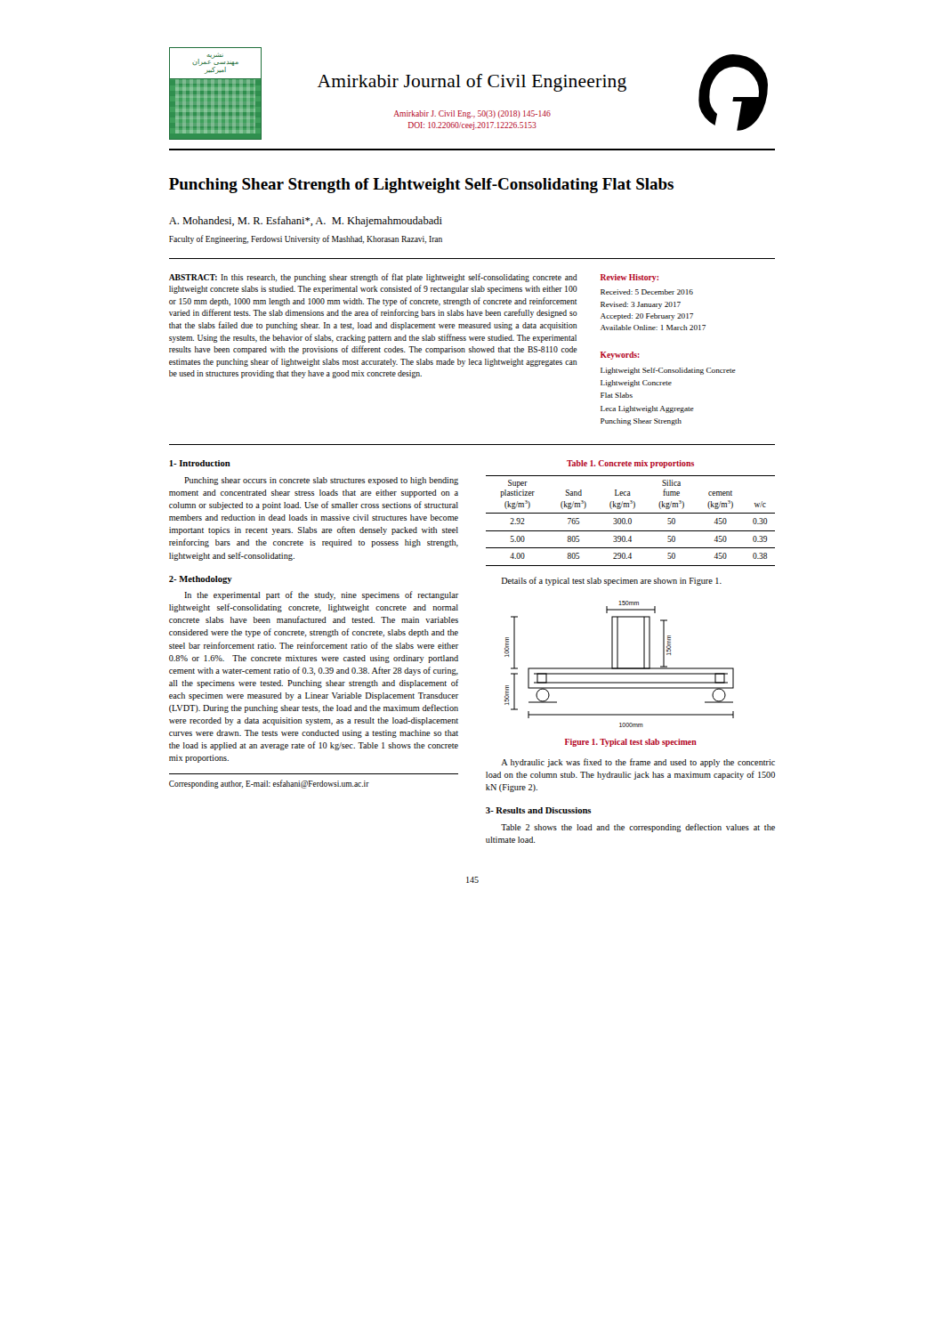نشریه
مهندسی عمران
امیرکبیر
Amirkabir Journal of Civil Engineering
Amirkabir J. Civil Eng., 50(3) (2018) 145-146
DOI: 10.22060/ceej.2017.12226.5153
Punching Shear Strength of Lightweight Self-Consolidating Flat Slabs
A. Mohandesi, M. R. Esfahani*, A. M. Khajemahmoudabadi
Faculty of Engineering, Ferdowsi University of Mashhad, Khorasan Razavi, Iran
ABSTRACT: In this research, the punching shear strength of flat plate lightweight self-consolidating concrete and lightweight concrete slabs is studied. The experimental work consisted of 9 rectangular slab specimens with either 100 or 150 mm depth, 1000 mm length and 1000 mm width. The type of concrete, strength of concrete and reinforcement varied in different tests. The slab dimensions and the area of reinforcing bars in slabs have been carefully designed so that the slabs failed due to punching shear. In a test, load and displacement were measured using a data acquisition system. Using the results, the behavior of slabs, cracking pattern and the slab stiffness were studied. The experimental results have been compared with the provisions of different codes. The comparison showed that the BS-8110 code estimates the punching shear of lightweight slabs most accurately. The slabs made by leca lightweight aggregates can be used in structures providing that they have a good mix concrete design.
Review History:
Received: 5 December 2016
Revised: 3 January 2017
Accepted: 20 February 2017
Available Online: 1 March 2017
Keywords:
Lightweight Self-Consolidating Concrete
Lightweight Concrete
Flat Slabs
Leca Lightweight Aggregate
Punching Shear Strength
1- Introduction
Punching shear occurs in concrete slab structures exposed to high bending moment and concentrated shear stress loads that are either supported on a column or subjected to a point load. Use of smaller cross sections of structural members and reduction in dead loads in massive civil structures have become important topics in recent years. Slabs are often densely packed with steel reinforcing bars and the concrete is required to possess high strength, lightweight and self-consolidating.
2- Methodology
In the experimental part of the study, nine specimens of rectangular lightweight self-consolidating concrete, lightweight concrete and normal concrete slabs have been manufactured and tested. The main variables considered were the type of concrete, strength of concrete, slabs depth and the steel bar reinforcement ratio. The reinforcement ratio of the slabs were either 0.8% or 1.6%. The concrete mixtures were casted using ordinary portland cement with a water-cement ratio of 0.3, 0.39 and 0.38. After 28 days of curing, all the specimens were tested. Punching shear strength and displacement of each specimen were measured by a Linear Variable Displacement Transducer (LVDT). During the punching shear tests, the load and the maximum deflection were recorded by a data acquisition system, as a result the load-displacement curves were drawn. The tests were conducted using a testing machine so that the load is applied at an average rate of 10 kg/sec. Table 1 shows the concrete mix proportions.
Corresponding author, E-mail: esfahani@Ferdowsi.um.ac.ir
Table 1. Concrete mix proportions
| Super plasticizer (kg/m 3 ) | Sand (kg/m 3 ) | Leca (kg/m 3 ) | Silica fume (kg/m 3 ) | cement (kg/m 3 ) | w/c |
| --- | --- | --- | --- | --- | --- |
| 2.92 | 765 | 300.0 | 50 | 450 | 0.30 |
| 5.00 | 805 | 390.4 | 50 | 450 | 0.39 |
| 4.00 | 805 | 290.4 | 50 | 450 | 0.38 |
Details of a typical test slab specimen are shown in Figure 1.
150mm 1000mm 100mm 150mm 150mm
Figure 1. Typical test slab specimen
A hydraulic jack was fixed to the frame and used to apply the concentric load on the column stub. The hydraulic jack has a maximum capacity of 1500 kN (Figure 2).
3- Results and Discussions
Table 2 shows the load and the corresponding deflection values at the ultimate load.
145